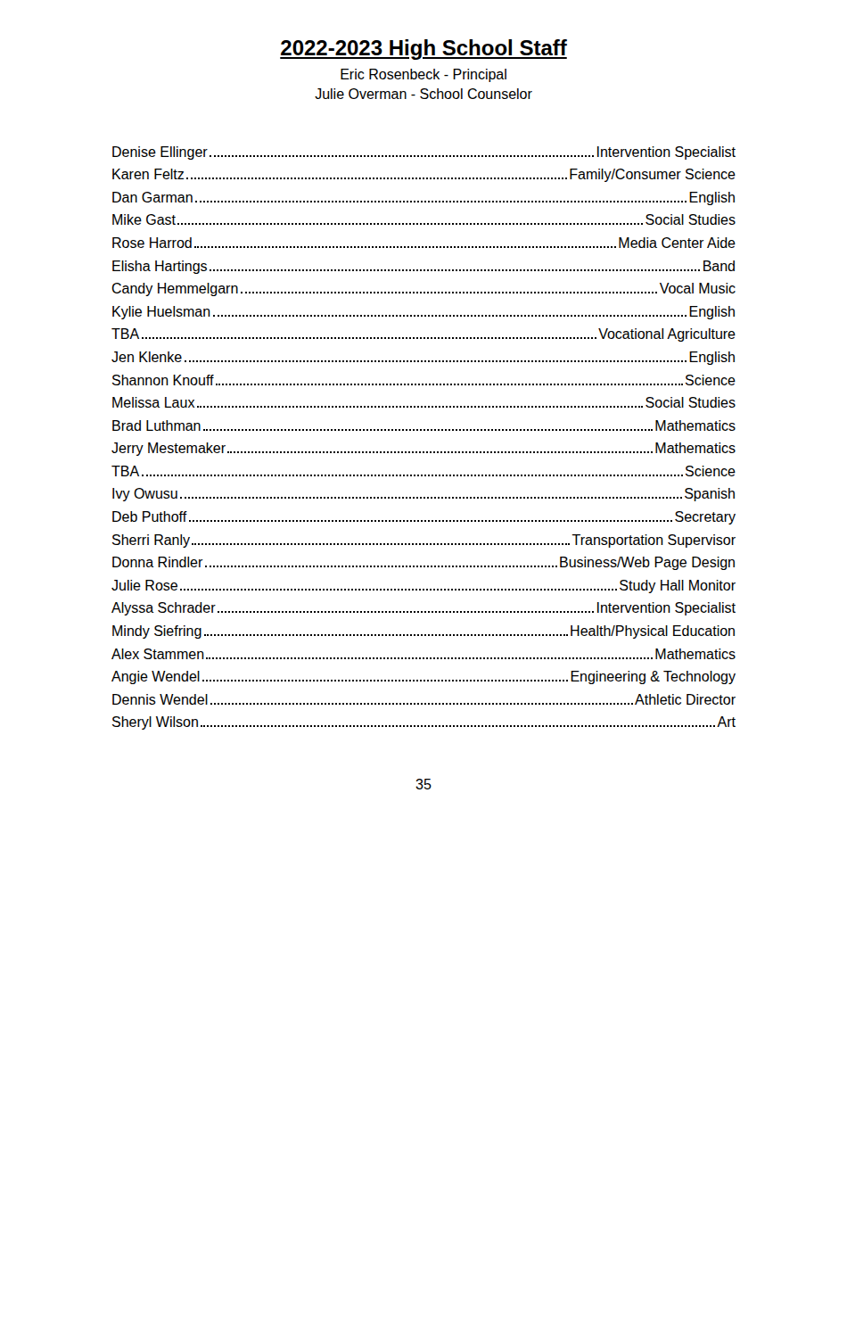2022-2023 High School Staff
Eric Rosenbeck - Principal
Julie Overman - School Counselor
Denise Ellinger Intervention Specialist
Karen Feltz Family/Consumer Science
Dan Garman English
Mike Gast Social Studies
Rose Harrod Media Center Aide
Elisha Hartings Band
Candy Hemmelgarn Vocal Music
Kylie Huelsman English
TBA Vocational Agriculture
Jen Klenke English
Shannon Knouff Science
Melissa Laux Social Studies
Brad Luthman Mathematics
Jerry Mestemaker Mathematics
TBA Science
Ivy Owusu Spanish
Deb Puthoff Secretary
Sherri Ranly Transportation Supervisor
Donna Rindler Business/Web Page Design
Julie Rose Study Hall Monitor
Alyssa Schrader Intervention Specialist
Mindy Siefring Health/Physical Education
Alex Stammen Mathematics
Angie Wendel Engineering & Technology
Dennis Wendel Athletic Director
Sheryl Wilson Art
35